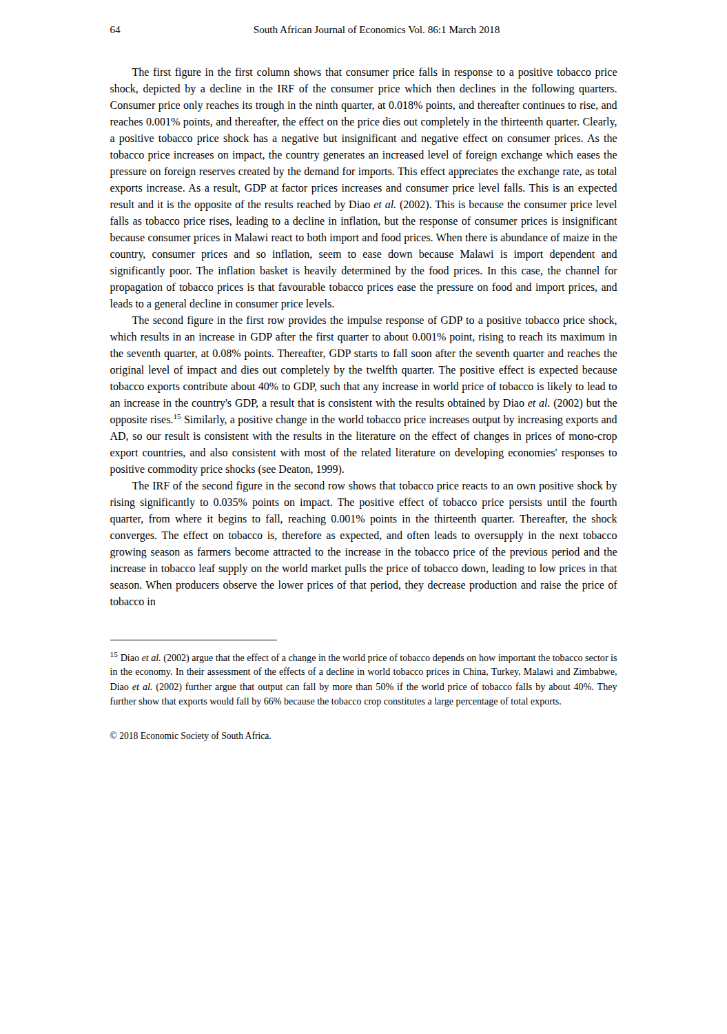64 South African Journal of Economics Vol. 86:1 March 2018
The first figure in the first column shows that consumer price falls in response to a positive tobacco price shock, depicted by a decline in the IRF of the consumer price which then declines in the following quarters. Consumer price only reaches its trough in the ninth quarter, at 0.018% points, and thereafter continues to rise, and reaches 0.001% points, and thereafter, the effect on the price dies out completely in the thirteenth quarter. Clearly, a positive tobacco price shock has a negative but insignificant and negative effect on consumer prices. As the tobacco price increases on impact, the country generates an increased level of foreign exchange which eases the pressure on foreign reserves created by the demand for imports. This effect appreciates the exchange rate, as total exports increase. As a result, GDP at factor prices increases and consumer price level falls. This is an expected result and it is the opposite of the results reached by Diao et al. (2002). This is because the consumer price level falls as tobacco price rises, leading to a decline in inflation, but the response of consumer prices is insignificant because consumer prices in Malawi react to both import and food prices. When there is abundance of maize in the country, consumer prices and so inflation, seem to ease down because Malawi is import dependent and significantly poor. The inflation basket is heavily determined by the food prices. In this case, the channel for propagation of tobacco prices is that favourable tobacco prices ease the pressure on food and import prices, and leads to a general decline in consumer price levels.
The second figure in the first row provides the impulse response of GDP to a positive tobacco price shock, which results in an increase in GDP after the first quarter to about 0.001% point, rising to reach its maximum in the seventh quarter, at 0.08% points. Thereafter, GDP starts to fall soon after the seventh quarter and reaches the original level of impact and dies out completely by the twelfth quarter. The positive effect is expected because tobacco exports contribute about 40% to GDP, such that any increase in world price of tobacco is likely to lead to an increase in the country's GDP, a result that is consistent with the results obtained by Diao et al. (2002) but the opposite rises.15 Similarly, a positive change in the world tobacco price increases output by increasing exports and AD, so our result is consistent with the results in the literature on the effect of changes in prices of mono-crop export countries, and also consistent with most of the related literature on developing economies' responses to positive commodity price shocks (see Deaton, 1999).
The IRF of the second figure in the second row shows that tobacco price reacts to an own positive shock by rising significantly to 0.035% points on impact. The positive effect of tobacco price persists until the fourth quarter, from where it begins to fall, reaching 0.001% points in the thirteenth quarter. Thereafter, the shock converges. The effect on tobacco is, therefore as expected, and often leads to oversupply in the next tobacco growing season as farmers become attracted to the increase in the tobacco price of the previous period and the increase in tobacco leaf supply on the world market pulls the price of tobacco down, leading to low prices in that season. When producers observe the lower prices of that period, they decrease production and raise the price of tobacco in
15 Diao et al. (2002) argue that the effect of a change in the world price of tobacco depends on how important the tobacco sector is in the economy. In their assessment of the effects of a decline in world tobacco prices in China, Turkey, Malawi and Zimbabwe, Diao et al. (2002) further argue that output can fall by more than 50% if the world price of tobacco falls by about 40%. They further show that exports would fall by 66% because the tobacco crop constitutes a large percentage of total exports.
© 2018 Economic Society of South Africa.